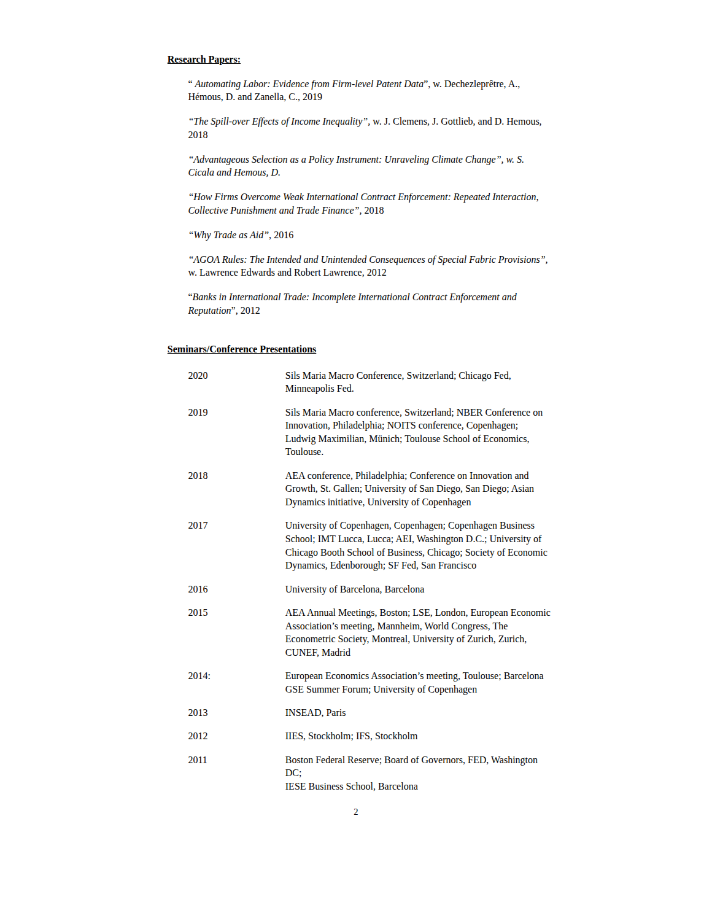Research Papers:
“ Automating Labor: Evidence from Firm-level Patent Data”, w. Dechezleprêtre, A., Hémous, D. and Zanella, C., 2019
“The Spill-over Effects of Income Inequality”, w. J. Clemens, J. Gottlieb, and D. Hemous, 2018
“Advantageous Selection as a Policy Instrument: Unraveling Climate Change”, w. S. Cicala and Hemous, D.
“How Firms Overcome Weak International Contract Enforcement: Repeated Interaction, Collective Punishment and Trade Finance”, 2018
“Why Trade as Aid”, 2016
“AGOA Rules: The Intended and Unintended Consequences of Special Fabric Provisions”, w. Lawrence Edwards and Robert Lawrence, 2012
“Banks in International Trade: Incomplete International Contract Enforcement and Reputation”, 2012
Seminars/Conference Presentations
| 2020 | Sils Maria Macro Conference, Switzerland; Chicago Fed, Minneapolis Fed. |
| 2019 | Sils Maria Macro conference, Switzerland; NBER Conference on Innovation, Philadelphia; NOITS conference, Copenhagen; Ludwig Maximilian, Münich; Toulouse School of Economics, Toulouse. |
| 2018 | AEA conference, Philadelphia; Conference on Innovation and Growth, St. Gallen; University of San Diego, San Diego; Asian Dynamics initiative, University of Copenhagen |
| 2017 | University of Copenhagen, Copenhagen; Copenhagen Business School; IMT Lucca, Lucca; AEI, Washington D.C.; University of Chicago Booth School of Business, Chicago; Society of Economic Dynamics, Edenborough; SF Fed, San Francisco |
| 2016 | University of Barcelona, Barcelona |
| 2015 | AEA Annual Meetings, Boston; LSE, London, European Economic Association’s meeting, Mannheim, World Congress, The Econometric Society, Montreal, University of Zurich, Zurich, CUNEF, Madrid |
| 2014: | European Economics Association’s meeting, Toulouse; Barcelona GSE Summer Forum; University of Copenhagen |
| 2013 | INSEAD, Paris |
| 2012 | IIES, Stockholm; IFS, Stockholm |
| 2011 | Boston Federal Reserve; Board of Governors, FED, Washington DC; IESE Business School, Barcelona |
2